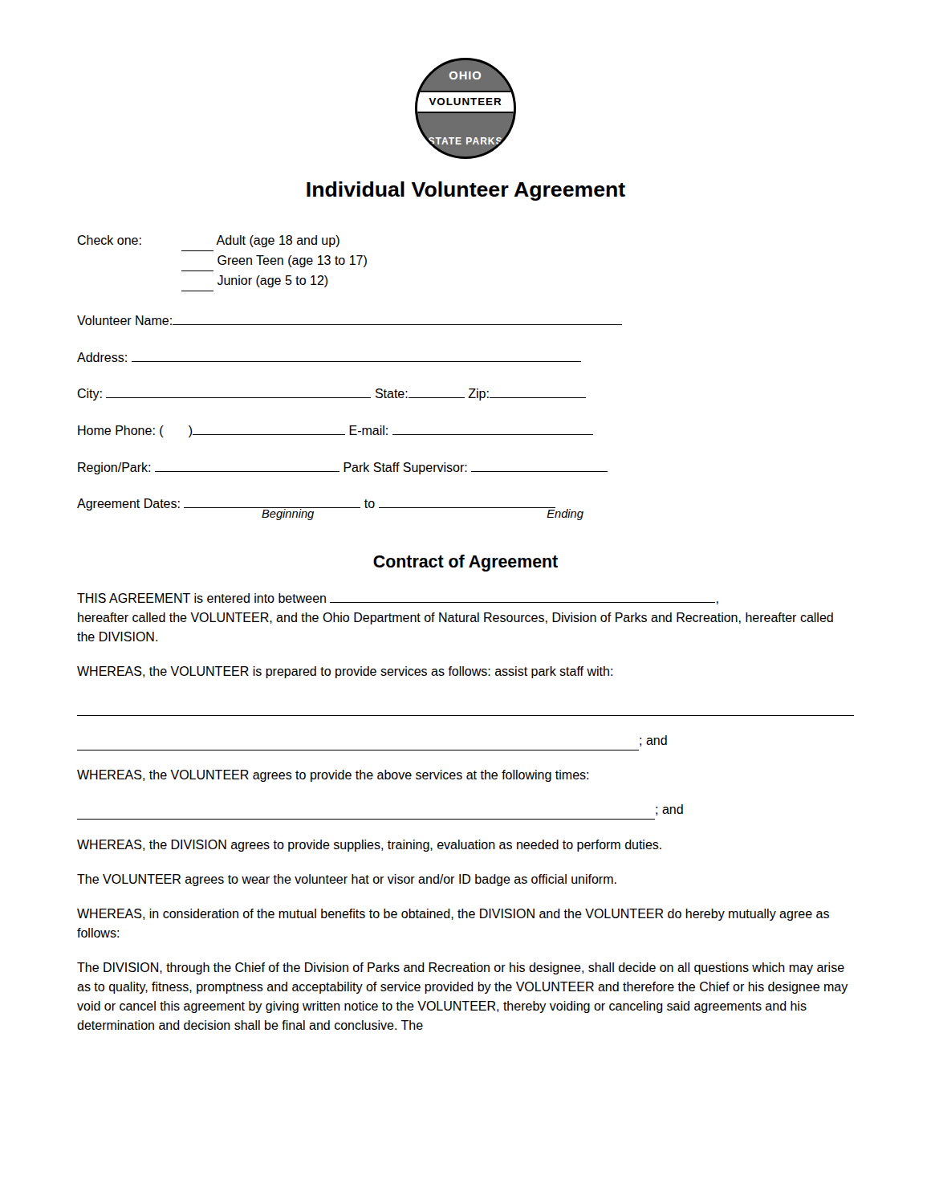OHIO
VOLUNTEER
STATE PARKS
Individual Volunteer Agreement
Check one: Adult (age 18 and up)
Green Teen (age 13 to 17)
Junior (age 5 to 12)
Volunteer Name:
Address:
City: State: Zip:
Home Phone: ( ) E-mail:
Region/Park: Park Staff Supervisor:
Agreement Dates: to
Beginning Ending
Contract of Agreement
THIS AGREEMENT is entered into between ,
hereafter called the VOLUNTEER, and the Ohio Department of Natural Resources, Division of Parks and Recreation, hereafter called the DIVISION.
WHEREAS, the VOLUNTEER is prepared to provide services as follows: assist park staff with:
; and
WHEREAS, the VOLUNTEER agrees to provide the above services at the following times:
; and
WHEREAS, the DIVISION agrees to provide supplies, training, evaluation as needed to perform duties.
The VOLUNTEER agrees to wear the volunteer hat or visor and/or ID badge as official uniform.
WHEREAS, in consideration of the mutual benefits to be obtained, the DIVISION and the VOLUNTEER do hereby mutually agree as follows:
The DIVISION, through the Chief of the Division of Parks and Recreation or his designee, shall decide on all questions which may arise as to quality, fitness, promptness and acceptability of service provided by the VOLUNTEER and therefore the Chief or his designee may void or cancel this agreement by giving written notice to the VOLUNTEER, thereby voiding or canceling said agreements and his determination and decision shall be final and conclusive. The